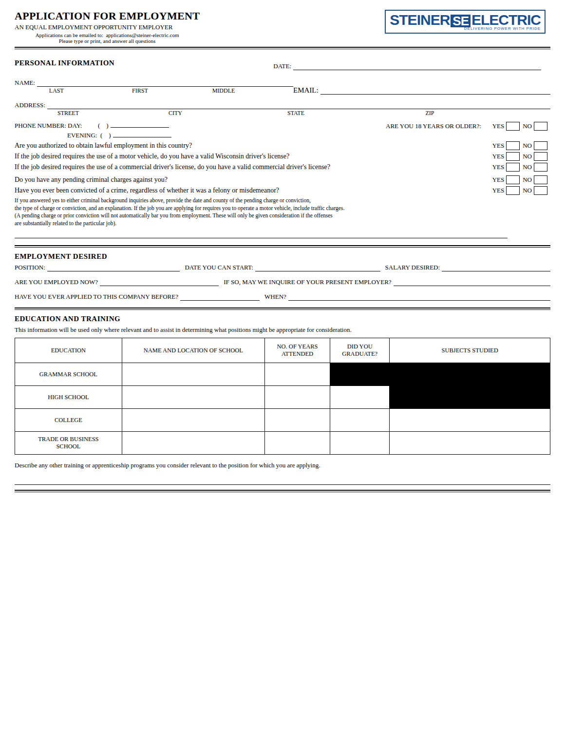APPLICATION FOR EMPLOYMENT
AN EQUAL EMPLOYMENT OPPORTUNITY EMPLOYER
Applications can be emailed to: applications@steiner-electric.com
Please type or print, and answer all questions
STEINERSEELECTRIC
DELIVERING POWER WITH PRIDE
PERSONAL INFORMATION
DATE:
NAME:
LAST FIRST MIDDLE
EMAIL:
ADDRESS:
STREET CITY STATE ZIP
PHONE NUMBER: DAY: ( )
EVENING: ( )
ARE YOU 18 YEARS OR OLDER?: YES NO
Are you authorized to obtain lawful employment in this country?
YES NO
If the job desired requires the use of a motor vehicle, do you have a valid Wisconsin driver's license?
YES NO
If the job desired requires the use of a commercial driver's license, do you have a valid commercial driver's license?
YES NO
Do you have any pending criminal charges against you?
YES NO
Have you ever been convicted of a crime, regardless of whether it was a felony or misdemeanor?
YES NO
If you answered yes to either criminal background inquiries above, provide the date and county of the pending charge or conviction,
the type of charge or conviction, and an explanation. If the job you are applying for requires you to operate a motor vehicle, include traffic charges.
(A pending charge or prior conviction will not automatically bar you from employment. These will only be given consideration if the offenses
are substantially related to the particular job).
EMPLOYMENT DESIRED
POSITION:
DATE YOU CAN START:
SALARY DESIRED:
ARE YOU EMPLOYED NOW?
IF SO, MAY WE INQUIRE OF YOUR PRESENT EMPLOYER?
HAVE YOU EVER APPLIED TO THIS COMPANY BEFORE?
WHEN?
EDUCATION AND TRAINING
This information will be used only where relevant and to assist in determining what positions might be appropriate for consideration.
| EDUCATION | NAME AND LOCATION OF SCHOOL | NO. OF YEARS ATTENDED | DID YOU GRADUATE? | SUBJECTS STUDIED |
| --- | --- | --- | --- | --- |
| GRAMMAR SCHOOL | | | | |
| HIGH SCHOOL | | | | |
| COLLEGE | | | | |
| TRADE OR BUSINESS SCHOOL | | | | |
Describe any other training or apprenticeship programs you consider relevant to the position for which you are applying.